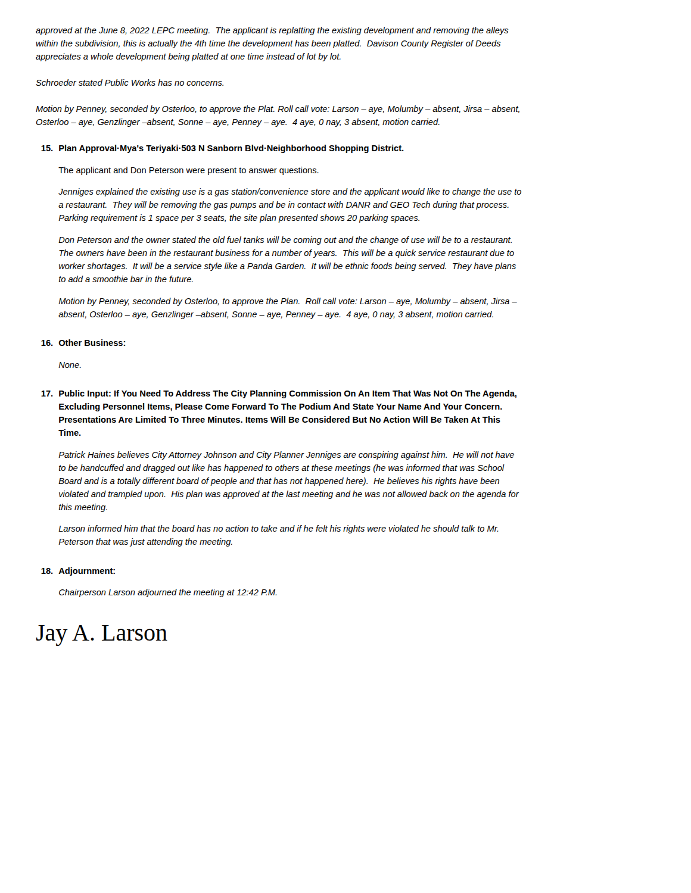approved at the June 8, 2022 LEPC meeting. The applicant is replatting the existing development and removing the alleys within the subdivision, this is actually the 4th time the development has been platted. Davison County Register of Deeds appreciates a whole development being platted at one time instead of lot by lot.
Schroeder stated Public Works has no concerns.
Motion by Penney, seconded by Osterloo, to approve the Plat. Roll call vote: Larson – aye, Molumby – absent, Jirsa – absent, Osterloo – aye, Genzlinger –absent, Sonne – aye, Penney – aye. 4 aye, 0 nay, 3 absent, motion carried.
Plan Approval·Mya's Teriyaki·503 N Sanborn Blvd·Neighborhood Shopping District.
The applicant and Don Peterson were present to answer questions.
Jenniges explained the existing use is a gas station/convenience store and the applicant would like to change the use to a restaurant. They will be removing the gas pumps and be in contact with DANR and GEO Tech during that process. Parking requirement is 1 space per 3 seats, the site plan presented shows 20 parking spaces.
Don Peterson and the owner stated the old fuel tanks will be coming out and the change of use will be to a restaurant. The owners have been in the restaurant business for a number of years. This will be a quick service restaurant due to worker shortages. It will be a service style like a Panda Garden. It will be ethnic foods being served. They have plans to add a smoothie bar in the future.
Motion by Penney, seconded by Osterloo, to approve the Plan. Roll call vote: Larson – aye, Molumby – absent, Jirsa – absent, Osterloo – aye, Genzlinger –absent, Sonne – aye, Penney – aye. 4 aye, 0 nay, 3 absent, motion carried.
Other Business:
None.
Public Input: If You Need To Address The City Planning Commission On An Item That Was Not On The Agenda, Excluding Personnel Items, Please Come Forward To The Podium And State Your Name And Your Concern. Presentations Are Limited To Three Minutes. Items Will Be Considered But No Action Will Be Taken At This Time.
Patrick Haines believes City Attorney Johnson and City Planner Jenniges are conspiring against him. He will not have to be handcuffed and dragged out like has happened to others at these meetings (he was informed that was School Board and is a totally different board of people and that has not happened here). He believes his rights have been violated and trampled upon. His plan was approved at the last meeting and he was not allowed back on the agenda for this meeting.
Larson informed him that the board has no action to take and if he felt his rights were violated he should talk to Mr. Peterson that was just attending the meeting.
Adjournment:
Chairperson Larson adjourned the meeting at 12:42 P.M.
Jay A. Larson